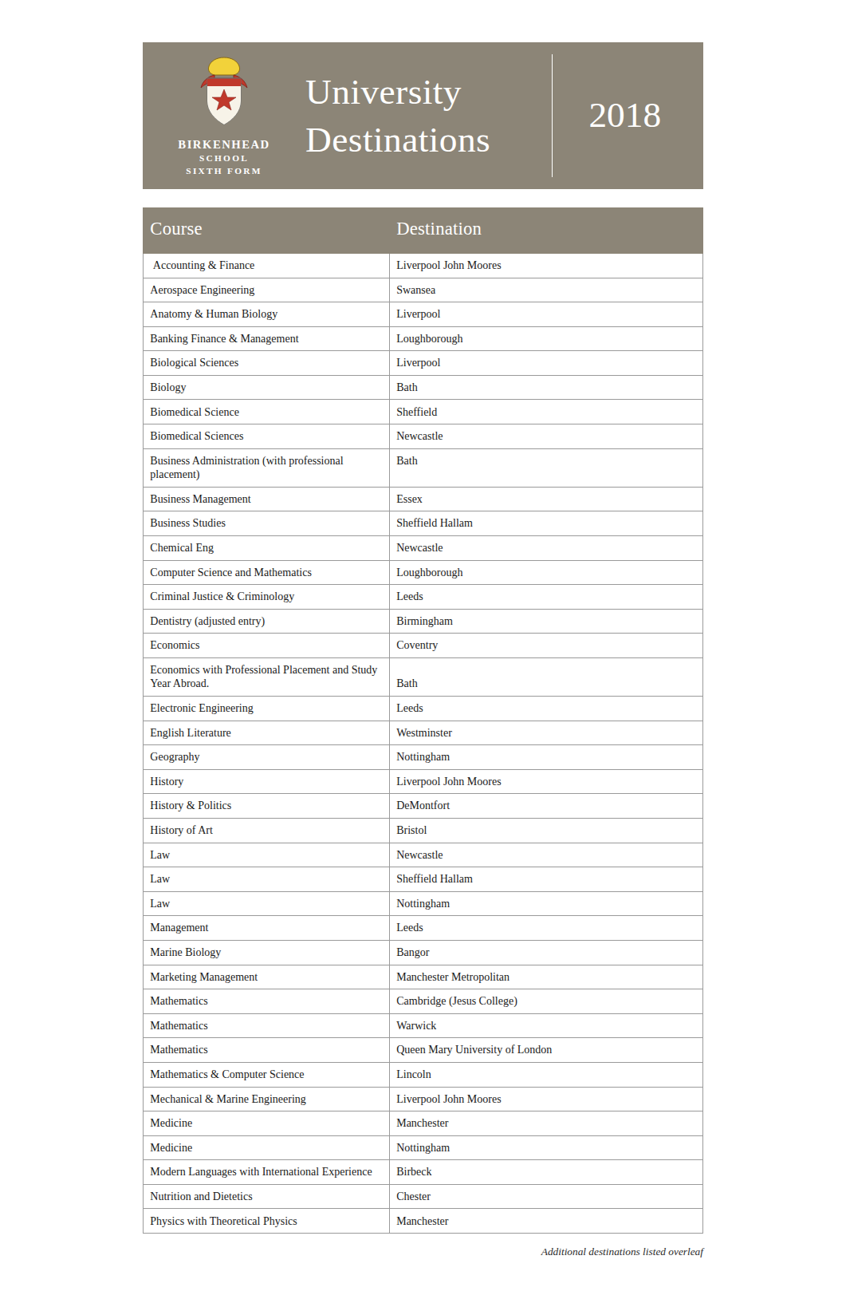Birkenhead School Sixth Form
University
Destinations
2018
| Course | Destination |
| --- | --- |
| Accounting & Finance | Liverpool John Moores |
| Aerospace Engineering | Swansea |
| Anatomy & Human Biology | Liverpool |
| Banking Finance & Management | Loughborough |
| Biological Sciences | Liverpool |
| Biology | Bath |
| Biomedical Science | Sheffield |
| Biomedical Sciences | Newcastle |
| Business Administration (with professional placement) | Bath |
| Business Management | Essex |
| Business Studies | Sheffield Hallam |
| Chemical Eng | Newcastle |
| Computer Science and Mathematics | Loughborough |
| Criminal Justice & Criminology | Leeds |
| Dentistry (adjusted entry) | Birmingham |
| Economics | Coventry |
| Economics with Professional Placement and Study Year Abroad. | Bath |
| Electronic Engineering | Leeds |
| English Literature | Westminster |
| Geography | Nottingham |
| History | Liverpool John Moores |
| History & Politics | DeMontfort |
| History of Art | Bristol |
| Law | Newcastle |
| Law | Sheffield Hallam |
| Law | Nottingham |
| Management | Leeds |
| Marine Biology | Bangor |
| Marketing Management | Manchester Metropolitan |
| Mathematics | Cambridge (Jesus College) |
| Mathematics | Warwick |
| Mathematics | Queen Mary University of London |
| Mathematics & Computer Science | Lincoln |
| Mechanical & Marine Engineering | Liverpool John Moores |
| Medicine | Manchester |
| Medicine | Nottingham |
| Modern Languages with International Experience | Birbeck |
| Nutrition and Dietetics | Chester |
| Physics with Theoretical Physics | Manchester |
Additional destinations listed overleaf